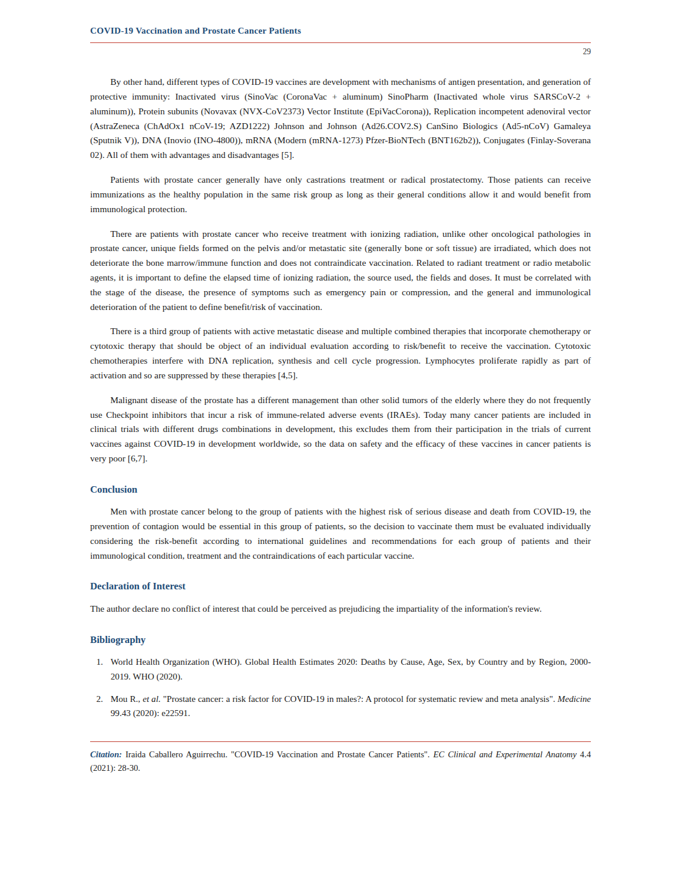COVID-19 Vaccination and Prostate Cancer Patients
29
By other hand, different types of COVID-19 vaccines are development with mechanisms of antigen presentation, and generation of protective immunity: Inactivated virus (SinoVac (CoronaVac + aluminum) SinoPharm (Inactivated whole virus SARSCoV-2 + aluminum)), Protein subunits (Novavax (NVX-CoV2373) Vector Institute (EpiVacCorona)), Replication incompetent adenoviral vector (AstraZeneca (ChAdOx1 nCoV-19; AZD1222) Johnson and Johnson (Ad26.COV2.S) CanSino Biologics (Ad5-nCoV) Gamaleya (Sputnik V)), DNA (Inovio (INO-4800)), mRNA (Modern (mRNA-1273) Pfzer-BioNTech (BNT162b2)), Conjugates (Finlay-Soverana 02). All of them with advantages and disadvantages [5].
Patients with prostate cancer generally have only castrations treatment or radical prostatectomy. Those patients can receive immunizations as the healthy population in the same risk group as long as their general conditions allow it and would benefit from immunological protection.
There are patients with prostate cancer who receive treatment with ionizing radiation, unlike other oncological pathologies in prostate cancer, unique fields formed on the pelvis and/or metastatic site (generally bone or soft tissue) are irradiated, which does not deteriorate the bone marrow/immune function and does not contraindicate vaccination. Related to radiant treatment or radio metabolic agents, it is important to define the elapsed time of ionizing radiation, the source used, the fields and doses. It must be correlated with the stage of the disease, the presence of symptoms such as emergency pain or compression, and the general and immunological deterioration of the patient to define benefit/risk of vaccination.
There is a third group of patients with active metastatic disease and multiple combined therapies that incorporate chemotherapy or cytotoxic therapy that should be object of an individual evaluation according to risk/benefit to receive the vaccination. Cytotoxic chemotherapies interfere with DNA replication, synthesis and cell cycle progression. Lymphocytes proliferate rapidly as part of activation and so are suppressed by these therapies [4,5].
Malignant disease of the prostate has a different management than other solid tumors of the elderly where they do not frequently use Checkpoint inhibitors that incur a risk of immune-related adverse events (IRAEs). Today many cancer patients are included in clinical trials with different drugs combinations in development, this excludes them from their participation in the trials of current vaccines against COVID-19 in development worldwide, so the data on safety and the efficacy of these vaccines in cancer patients is very poor [6,7].
Conclusion
Men with prostate cancer belong to the group of patients with the highest risk of serious disease and death from COVID-19, the prevention of contagion would be essential in this group of patients, so the decision to vaccinate them must be evaluated individually considering the risk-benefit according to international guidelines and recommendations for each group of patients and their immunological condition, treatment and the contraindications of each particular vaccine.
Declaration of Interest
The author declare no conflict of interest that could be perceived as prejudicing the impartiality of the information's review.
Bibliography
World Health Organization (WHO). Global Health Estimates 2020: Deaths by Cause, Age, Sex, by Country and by Region, 2000-2019. WHO (2020).
Mou R., et al. "Prostate cancer: a risk factor for COVID-19 in males?: A protocol for systematic review and meta analysis". Medicine 99.43 (2020): e22591.
Citation: Iraida Caballero Aguirrechu. "COVID-19 Vaccination and Prostate Cancer Patients". EC Clinical and Experimental Anatomy 4.4 (2021): 28-30.